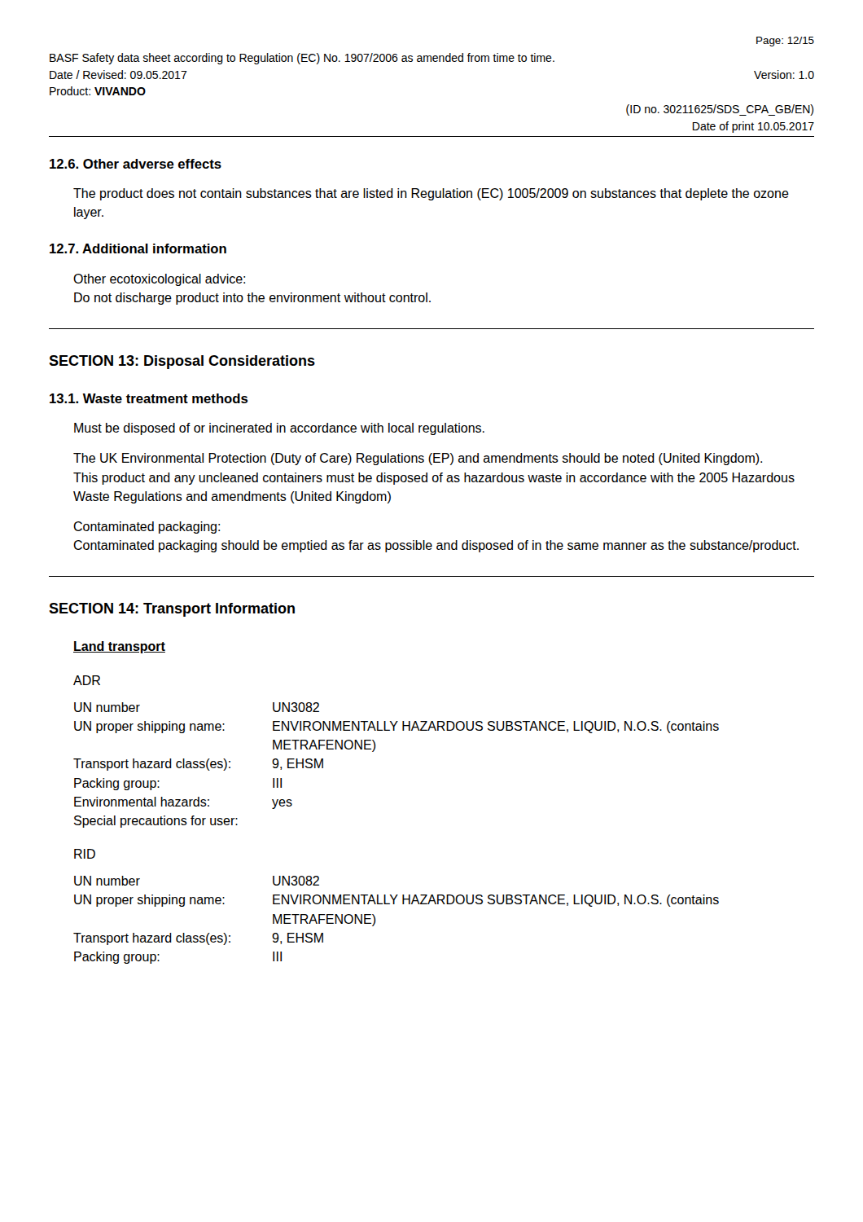Page: 12/15
BASF Safety data sheet according to Regulation (EC) No. 1907/2006 as amended from time to time.
Date / Revised: 09.05.2017 Version: 1.0
Product: VIVANDO
(ID no. 30211625/SDS_CPA_GB/EN)
Date of print 10.05.2017
12.6. Other adverse effects
The product does not contain substances that are listed in Regulation (EC) 1005/2009 on substances that deplete the ozone layer.
12.7. Additional information
Other ecotoxicological advice:
Do not discharge product into the environment without control.
SECTION 13: Disposal Considerations
13.1. Waste treatment methods
Must be disposed of or incinerated in accordance with local regulations.
The UK Environmental Protection (Duty of Care) Regulations (EP) and amendments should be noted (United Kingdom).
This product and any uncleaned containers must be disposed of as hazardous waste in accordance with the 2005 Hazardous Waste Regulations and amendments (United Kingdom)
Contaminated packaging:
Contaminated packaging should be emptied as far as possible and disposed of in the same manner as the substance/product.
SECTION 14: Transport Information
Land transport
ADR
| UN number | UN3082 |
| UN proper shipping name: | ENVIRONMENTALLY HAZARDOUS SUBSTANCE, LIQUID, N.O.S. (contains METRAFENONE) |
| Transport hazard class(es): | 9, EHSM |
| Packing group: | III |
| Environmental hazards: | yes |
| Special precautions for user: | |
RID
| UN number | UN3082 |
| UN proper shipping name: | ENVIRONMENTALLY HAZARDOUS SUBSTANCE, LIQUID, N.O.S. (contains METRAFENONE) |
| Transport hazard class(es): | 9, EHSM |
| Packing group: | III |